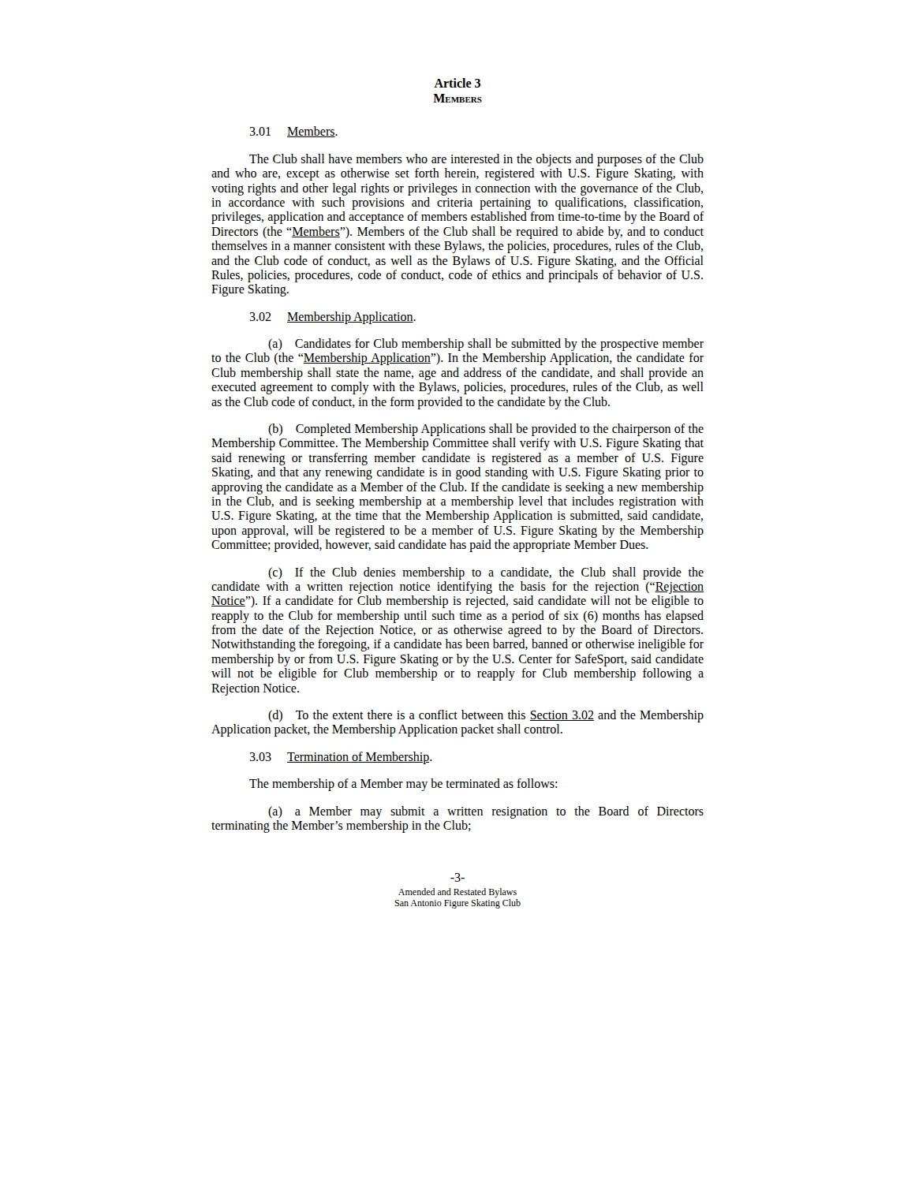Article 3
Members
3.01 Members.
The Club shall have members who are interested in the objects and purposes of the Club and who are, except as otherwise set forth herein, registered with U.S. Figure Skating, with voting rights and other legal rights or privileges in connection with the governance of the Club, in accordance with such provisions and criteria pertaining to qualifications, classification, privileges, application and acceptance of members established from time-to-time by the Board of Directors (the “Members”). Members of the Club shall be required to abide by, and to conduct themselves in a manner consistent with these Bylaws, the policies, procedures, rules of the Club, and the Club code of conduct, as well as the Bylaws of U.S. Figure Skating, and the Official Rules, policies, procedures, code of conduct, code of ethics and principals of behavior of U.S. Figure Skating.
3.02 Membership Application.
(a) Candidates for Club membership shall be submitted by the prospective member to the Club (the “Membership Application”). In the Membership Application, the candidate for Club membership shall state the name, age and address of the candidate, and shall provide an executed agreement to comply with the Bylaws, policies, procedures, rules of the Club, as well as the Club code of conduct, in the form provided to the candidate by the Club.
(b) Completed Membership Applications shall be provided to the chairperson of the Membership Committee. The Membership Committee shall verify with U.S. Figure Skating that said renewing or transferring member candidate is registered as a member of U.S. Figure Skating, and that any renewing candidate is in good standing with U.S. Figure Skating prior to approving the candidate as a Member of the Club. If the candidate is seeking a new membership in the Club, and is seeking membership at a membership level that includes registration with U.S. Figure Skating, at the time that the Membership Application is submitted, said candidate, upon approval, will be registered to be a member of U.S. Figure Skating by the Membership Committee; provided, however, said candidate has paid the appropriate Member Dues.
(c) If the Club denies membership to a candidate, the Club shall provide the candidate with a written rejection notice identifying the basis for the rejection (“Rejection Notice”). If a candidate for Club membership is rejected, said candidate will not be eligible to reapply to the Club for membership until such time as a period of six (6) months has elapsed from the date of the Rejection Notice, or as otherwise agreed to by the Board of Directors. Notwithstanding the foregoing, if a candidate has been barred, banned or otherwise ineligible for membership by or from U.S. Figure Skating or by the U.S. Center for SafeSport, said candidate will not be eligible for Club membership or to reapply for Club membership following a Rejection Notice.
(d) To the extent there is a conflict between this Section 3.02 and the Membership Application packet, the Membership Application packet shall control.
3.03 Termination of Membership.
The membership of a Member may be terminated as follows:
(a) a Member may submit a written resignation to the Board of Directors terminating the Member’s membership in the Club;
-3-
Amended and Restated Bylaws
San Antonio Figure Skating Club